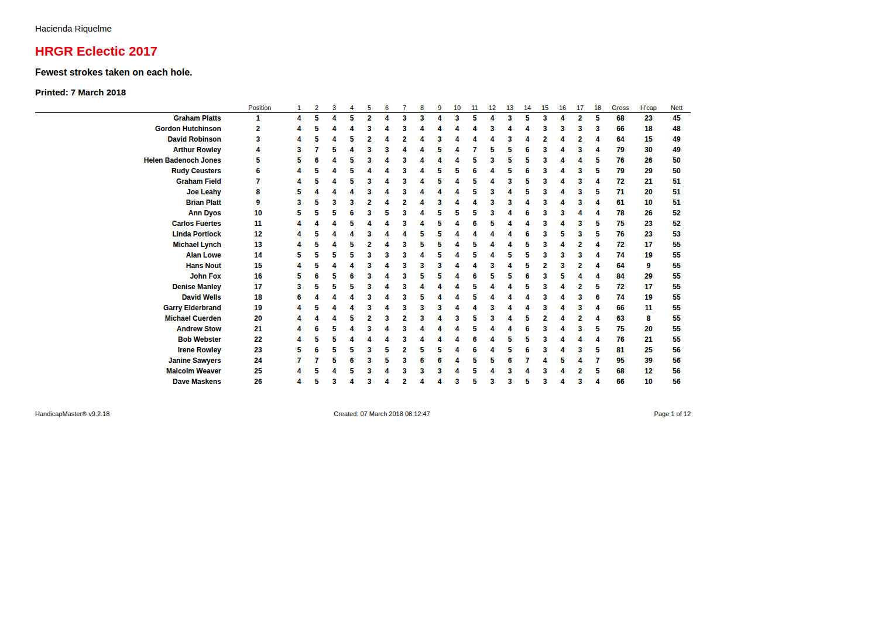Hacienda Riquelme
HRGR Eclectic 2017
Fewest strokes taken on each hole.
Printed: 7 March 2018
| | Position | 1 | 2 | 3 | 4 | 5 | 6 | 7 | 8 | 9 | 10 | 11 | 12 | 13 | 14 | 15 | 16 | 17 | 18 | Gross | H'cap | Nett |
| --- | --- | --- | --- | --- | --- | --- | --- | --- | --- | --- | --- | --- | --- | --- | --- | --- | --- | --- | --- | --- | --- | --- |
| Graham Platts | 1 | 4 | 5 | 4 | 5 | 2 | 4 | 3 | 3 | 4 | 3 | 5 | 4 | 3 | 5 | 3 | 4 | 2 | 5 | 68 | 23 | 45 |
| Gordon Hutchinson | 2 | 4 | 5 | 4 | 4 | 3 | 4 | 3 | 4 | 4 | 4 | 4 | 3 | 4 | 4 | 3 | 3 | 3 | 3 | 66 | 18 | 48 |
| David Robinson | 3 | 4 | 5 | 4 | 5 | 2 | 4 | 2 | 4 | 3 | 4 | 4 | 4 | 3 | 4 | 2 | 4 | 2 | 4 | 64 | 15 | 49 |
| Arthur Rowley | 4 | 3 | 7 | 5 | 4 | 3 | 3 | 4 | 4 | 5 | 4 | 7 | 5 | 5 | 6 | 3 | 4 | 3 | 4 | 79 | 30 | 49 |
| Helen Badenoch Jones | 5 | 5 | 6 | 4 | 5 | 3 | 4 | 3 | 4 | 4 | 4 | 5 | 3 | 5 | 5 | 3 | 4 | 4 | 5 | 76 | 26 | 50 |
| Rudy Ceusters | 6 | 4 | 5 | 4 | 5 | 4 | 4 | 3 | 4 | 5 | 5 | 6 | 4 | 5 | 6 | 3 | 4 | 3 | 5 | 79 | 29 | 50 |
| Graham Field | 7 | 4 | 5 | 4 | 5 | 3 | 4 | 3 | 4 | 5 | 4 | 5 | 4 | 3 | 5 | 3 | 4 | 3 | 4 | 72 | 21 | 51 |
| Joe Leahy | 8 | 5 | 4 | 4 | 4 | 3 | 4 | 3 | 4 | 4 | 4 | 5 | 3 | 4 | 5 | 3 | 4 | 3 | 5 | 71 | 20 | 51 |
| Brian Platt | 9 | 3 | 5 | 3 | 3 | 2 | 4 | 2 | 4 | 3 | 4 | 4 | 3 | 3 | 4 | 3 | 4 | 3 | 4 | 61 | 10 | 51 |
| Ann Dyos | 10 | 5 | 5 | 5 | 6 | 3 | 5 | 3 | 4 | 5 | 5 | 5 | 3 | 4 | 6 | 3 | 3 | 4 | 4 | 78 | 26 | 52 |
| Carlos Fuertes | 11 | 4 | 4 | 4 | 5 | 4 | 4 | 3 | 4 | 5 | 4 | 6 | 5 | 4 | 4 | 3 | 4 | 3 | 5 | 75 | 23 | 52 |
| Linda Portlock | 12 | 4 | 5 | 4 | 4 | 3 | 4 | 4 | 5 | 5 | 4 | 4 | 4 | 4 | 6 | 3 | 5 | 3 | 5 | 76 | 23 | 53 |
| Michael Lynch | 13 | 4 | 5 | 4 | 5 | 2 | 4 | 3 | 5 | 5 | 4 | 5 | 4 | 4 | 5 | 3 | 4 | 2 | 4 | 72 | 17 | 55 |
| Alan Lowe | 14 | 5 | 5 | 5 | 5 | 3 | 3 | 3 | 4 | 5 | 4 | 5 | 4 | 5 | 5 | 3 | 3 | 3 | 4 | 74 | 19 | 55 |
| Hans Nout | 15 | 4 | 5 | 4 | 4 | 3 | 4 | 3 | 3 | 3 | 4 | 4 | 3 | 4 | 5 | 2 | 3 | 2 | 4 | 64 | 9 | 55 |
| John Fox | 16 | 5 | 6 | 5 | 6 | 3 | 4 | 3 | 5 | 5 | 4 | 6 | 5 | 5 | 6 | 3 | 5 | 4 | 4 | 84 | 29 | 55 |
| Denise Manley | 17 | 3 | 5 | 5 | 5 | 3 | 4 | 3 | 4 | 4 | 4 | 5 | 4 | 4 | 5 | 3 | 4 | 2 | 5 | 72 | 17 | 55 |
| David Wells | 18 | 6 | 4 | 4 | 4 | 3 | 4 | 3 | 5 | 4 | 4 | 5 | 4 | 4 | 4 | 3 | 4 | 3 | 6 | 74 | 19 | 55 |
| Garry Elderbrand | 19 | 4 | 5 | 4 | 4 | 3 | 4 | 3 | 3 | 3 | 4 | 4 | 3 | 4 | 4 | 3 | 4 | 3 | 4 | 66 | 11 | 55 |
| Michael Cuerden | 20 | 4 | 4 | 4 | 5 | 2 | 3 | 2 | 3 | 4 | 3 | 5 | 3 | 4 | 5 | 2 | 4 | 2 | 4 | 63 | 8 | 55 |
| Andrew Stow | 21 | 4 | 6 | 5 | 4 | 3 | 4 | 3 | 4 | 4 | 4 | 5 | 4 | 4 | 6 | 3 | 4 | 3 | 5 | 75 | 20 | 55 |
| Bob Webster | 22 | 4 | 5 | 5 | 4 | 4 | 4 | 3 | 4 | 4 | 4 | 6 | 4 | 5 | 5 | 3 | 4 | 4 | 4 | 76 | 21 | 55 |
| Irene Rowley | 23 | 5 | 6 | 5 | 5 | 3 | 5 | 2 | 5 | 5 | 4 | 6 | 4 | 5 | 6 | 3 | 4 | 3 | 5 | 81 | 25 | 56 |
| Janine Sawyers | 24 | 7 | 7 | 5 | 6 | 3 | 5 | 3 | 6 | 6 | 4 | 5 | 5 | 6 | 7 | 4 | 5 | 4 | 7 | 95 | 39 | 56 |
| Malcolm Weaver | 25 | 4 | 5 | 4 | 5 | 3 | 4 | 3 | 3 | 3 | 4 | 5 | 4 | 3 | 4 | 3 | 4 | 2 | 5 | 68 | 12 | 56 |
| Dave Maskens | 26 | 4 | 5 | 3 | 4 | 3 | 4 | 2 | 4 | 4 | 3 | 5 | 3 | 3 | 5 | 3 | 4 | 3 | 4 | 66 | 10 | 56 |
HandicapMaster® v9.2.18 Created: 07 March 2018 08:12:47 Page 1 of 12